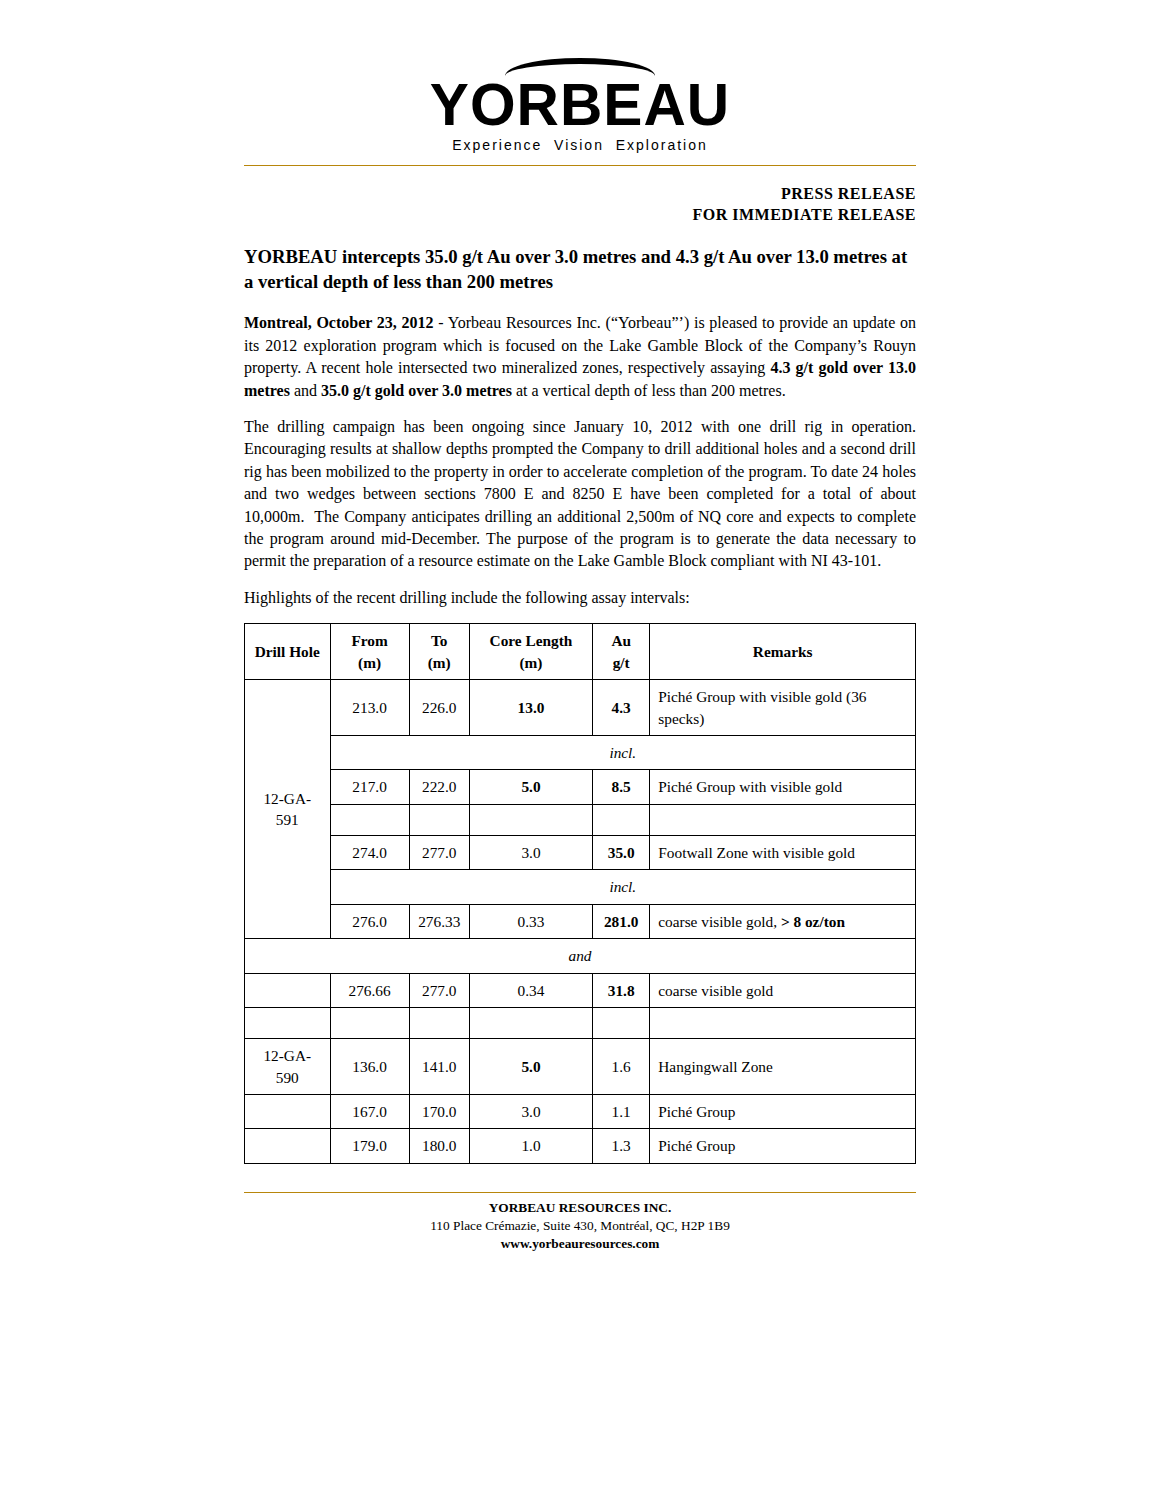YORBEAU
Experience Vision Exploration
PRESS RELEASE
FOR IMMEDIATE RELEASE
YORBEAU intercepts 35.0 g/t Au over 3.0 metres and 4.3 g/t Au over 13.0 metres at a vertical depth of less than 200 metres
Montreal, October 23, 2012 - Yorbeau Resources Inc. (“Yorbeau”’) is pleased to provide an update on its 2012 exploration program which is focused on the Lake Gamble Block of the Company’s Rouyn property. A recent hole intersected two mineralized zones, respectively assaying 4.3 g/t gold over 13.0 metres and 35.0 g/t gold over 3.0 metres at a vertical depth of less than 200 metres.
The drilling campaign has been ongoing since January 10, 2012 with one drill rig in operation. Encouraging results at shallow depths prompted the Company to drill additional holes and a second drill rig has been mobilized to the property in order to accelerate completion of the program. To date 24 holes and two wedges between sections 7800 E and 8250 E have been completed for a total of about 10,000m. The Company anticipates drilling an additional 2,500m of NQ core and expects to complete the program around mid-December. The purpose of the program is to generate the data necessary to permit the preparation of a resource estimate on the Lake Gamble Block compliant with NI 43-101.
Highlights of the recent drilling include the following assay intervals:
| Drill Hole | From (m) | To (m) | Core Length (m) | Au g/t | Remarks |
| --- | --- | --- | --- | --- | --- |
| 12-GA-591 | 213.0 | 226.0 | 13.0 | 4.3 | Piché Group with visible gold (36 specks) |
| incl. |
| 217.0 | 222.0 | 5.0 | 8.5 | Piché Group with visible gold |
| 274.0 | 277.0 | 3.0 | 35.0 | Footwall Zone with visible gold |
| incl. |
| 276.0 | 276.33 | 0.33 | 281.0 | coarse visible gold, > 8 oz/ton |
| and |
| | 276.66 | 277.0 | 0.34 | 31.8 | coarse visible gold |
| 12-GA-590 | 136.0 | 141.0 | 5.0 | 1.6 | Hangingwall Zone |
| | 167.0 | 170.0 | 3.0 | 1.1 | Piché Group |
| | 179.0 | 180.0 | 1.0 | 1.3 | Piché Group |
YORBEAU RESOURCES INC.
110 Place Crémazie, Suite 430, Montréal, QC, H2P 1B9
www.yorbeauresources.com